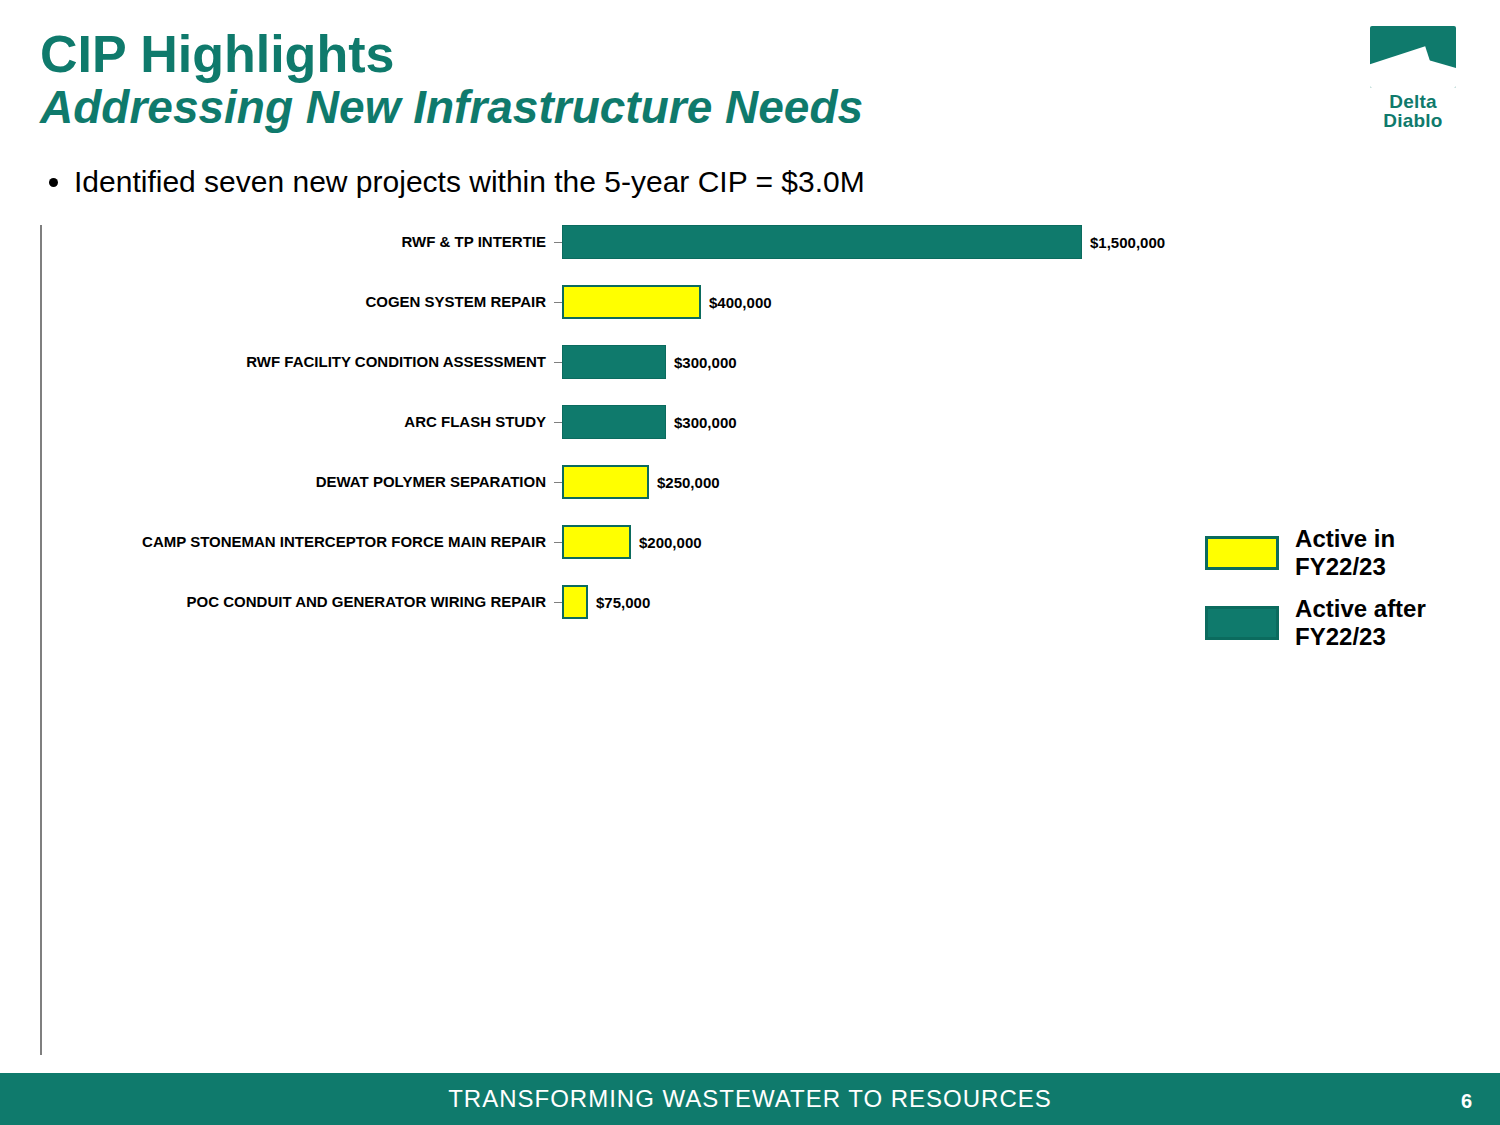Delta Diablo
CIP Highlights
Addressing New Infrastructure Needs
Identified seven new projects within the 5-year CIP = $3.0M
RWF & TP INTERTIE
$1,500,000
COGEN SYSTEM REPAIR
$400,000
RWF FACILITY CONDITION ASSESSMENT
$300,000
ARC FLASH STUDY
$300,000
DEWAT POLYMER SEPARATION
$250,000
CAMP STONEMAN INTERCEPTOR FORCE MAIN REPAIR
$200,000
POC CONDUIT AND GENERATOR WIRING REPAIR
$75,000
Active in FY22/23
Active after FY22/23
TRANSFORMING WASTEWATER TO RESOURCES
6